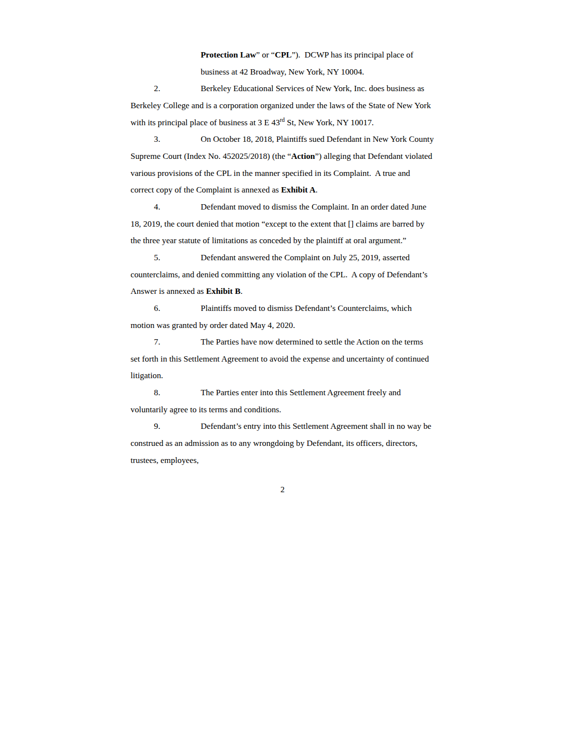Protection Law” or “CPL”). DCWP has its principal place of business at 42 Broadway, New York, NY 10004.
2. Berkeley Educational Services of New York, Inc. does business as Berkeley College and is a corporation organized under the laws of the State of New York with its principal place of business at 3 E 43rd St, New York, NY 10017.
3. On October 18, 2018, Plaintiffs sued Defendant in New York County Supreme Court (Index No. 452025/2018) (the “Action”) alleging that Defendant violated various provisions of the CPL in the manner specified in its Complaint. A true and correct copy of the Complaint is annexed as Exhibit A.
4. Defendant moved to dismiss the Complaint. In an order dated June 18, 2019, the court denied that motion “except to the extent that [] claims are barred by the three year statute of limitations as conceded by the plaintiff at oral argument.”
5. Defendant answered the Complaint on July 25, 2019, asserted counterclaims, and denied committing any violation of the CPL. A copy of Defendant’s Answer is annexed as Exhibit B.
6. Plaintiffs moved to dismiss Defendant’s Counterclaims, which motion was granted by order dated May 4, 2020.
7. The Parties have now determined to settle the Action on the terms set forth in this Settlement Agreement to avoid the expense and uncertainty of continued litigation.
8. The Parties enter into this Settlement Agreement freely and voluntarily agree to its terms and conditions.
9. Defendant’s entry into this Settlement Agreement shall in no way be construed as an admission as to any wrongdoing by Defendant, its officers, directors, trustees, employees,
2